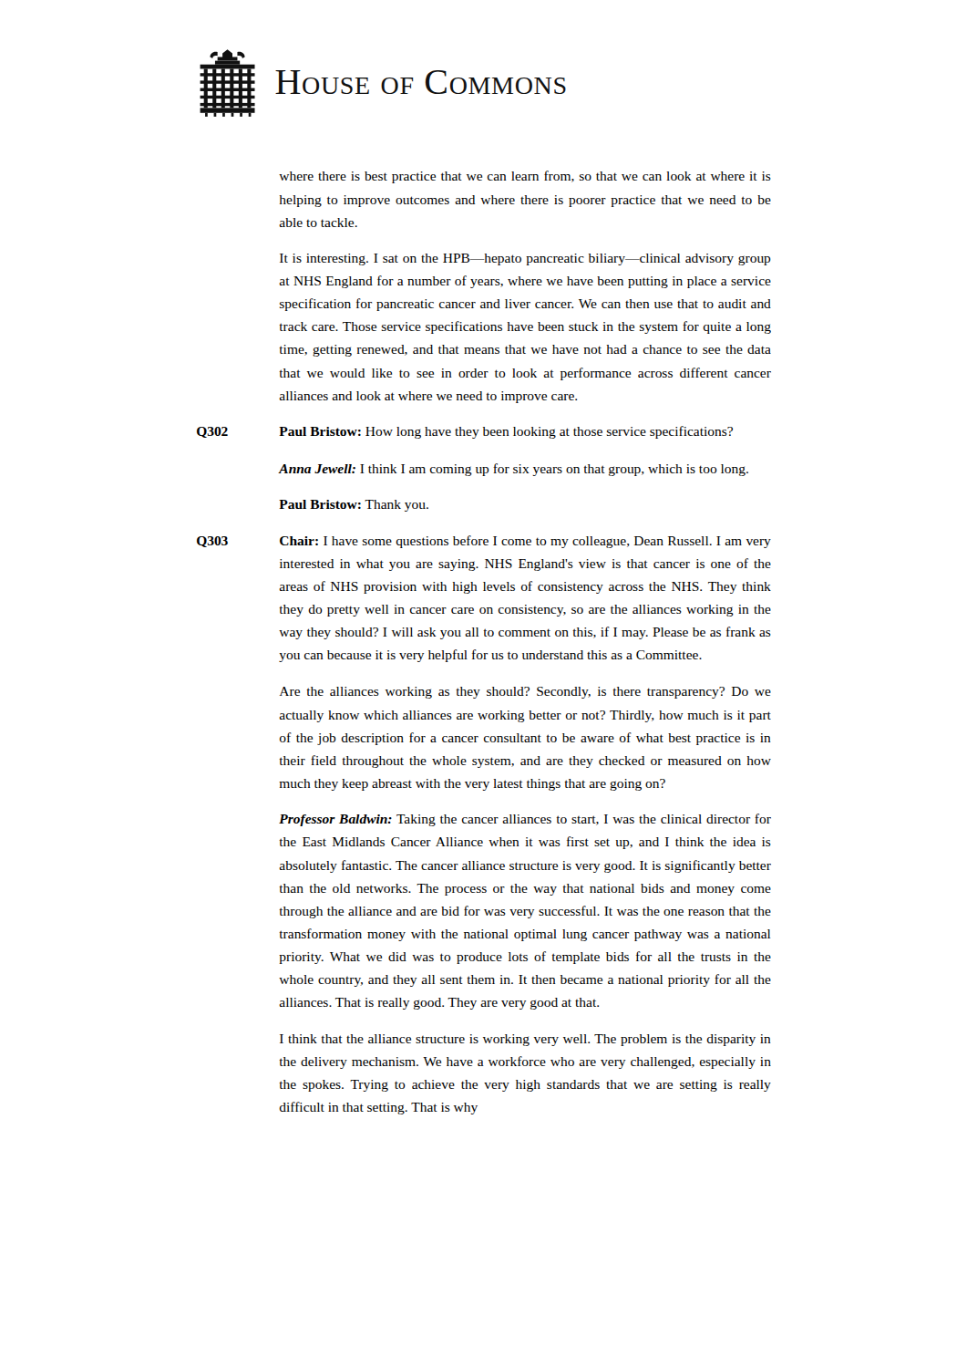House of Commons
where there is best practice that we can learn from, so that we can look at where it is helping to improve outcomes and where there is poorer practice that we need to be able to tackle.
It is interesting. I sat on the HPB—hepato pancreatic biliary—clinical advisory group at NHS England for a number of years, where we have been putting in place a service specification for pancreatic cancer and liver cancer. We can then use that to audit and track care. Those service specifications have been stuck in the system for quite a long time, getting renewed, and that means that we have not had a chance to see the data that we would like to see in order to look at performance across different cancer alliances and look at where we need to improve care.
Q302
Paul Bristow: How long have they been looking at those service specifications?
Anna Jewell: I think I am coming up for six years on that group, which is too long.
Paul Bristow: Thank you.
Q303
Chair: I have some questions before I come to my colleague, Dean Russell. I am very interested in what you are saying. NHS England's view is that cancer is one of the areas of NHS provision with high levels of consistency across the NHS. They think they do pretty well in cancer care on consistency, so are the alliances working in the way they should? I will ask you all to comment on this, if I may. Please be as frank as you can because it is very helpful for us to understand this as a Committee.
Are the alliances working as they should? Secondly, is there transparency? Do we actually know which alliances are working better or not? Thirdly, how much is it part of the job description for a cancer consultant to be aware of what best practice is in their field throughout the whole system, and are they checked or measured on how much they keep abreast with the very latest things that are going on?
Professor Baldwin: Taking the cancer alliances to start, I was the clinical director for the East Midlands Cancer Alliance when it was first set up, and I think the idea is absolutely fantastic. The cancer alliance structure is very good. It is significantly better than the old networks. The process or the way that national bids and money come through the alliance and are bid for was very successful. It was the one reason that the transformation money with the national optimal lung cancer pathway was a national priority. What we did was to produce lots of template bids for all the trusts in the whole country, and they all sent them in. It then became a national priority for all the alliances. That is really good. They are very good at that.
I think that the alliance structure is working very well. The problem is the disparity in the delivery mechanism. We have a workforce who are very challenged, especially in the spokes. Trying to achieve the very high standards that we are setting is really difficult in that setting. That is why